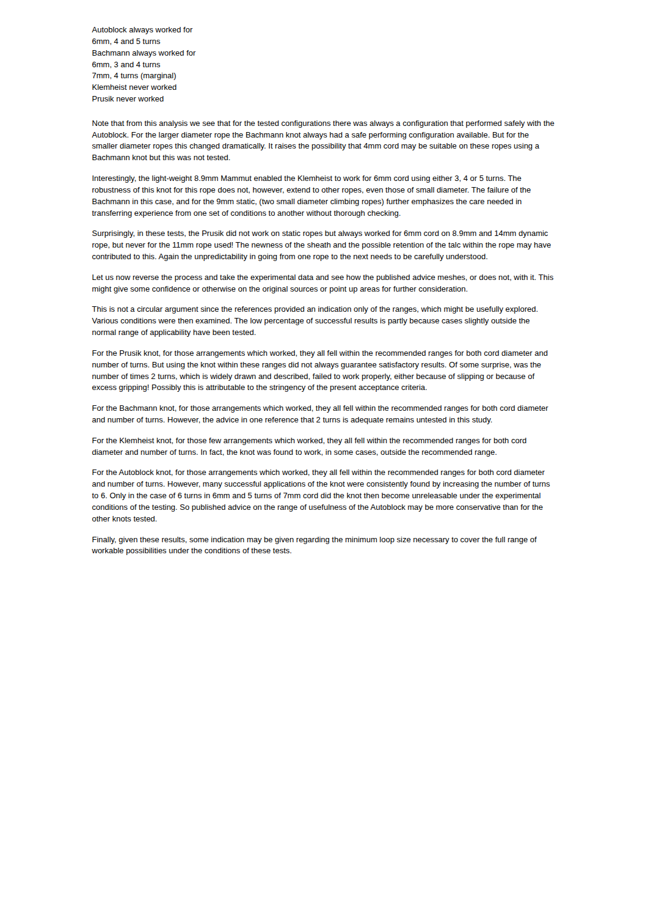Autoblock always worked for
6mm, 4 and 5 turns
Bachmann always worked for
6mm, 3 and 4 turns
7mm, 4 turns (marginal)
Klemheist never worked
Prusik never worked
Note that from this analysis we see that for the tested configurations there was always a configuration that performed safely with the Autoblock. For the larger diameter rope the Bachmann knot always had a safe performing configuration available. But for the smaller diameter ropes this changed dramatically. It raises the possibility that 4mm cord may be suitable on these ropes using a Bachmann knot but this was not tested.
Interestingly, the light-weight 8.9mm Mammut enabled the Klemheist to work for 6mm cord using either 3, 4 or 5 turns. The robustness of this knot for this rope does not, however, extend to other ropes, even those of small diameter. The failure of the Bachmann in this case, and for the 9mm static, (two small diameter climbing ropes) further emphasizes the care needed in transferring experience from one set of conditions to another without thorough checking.
Surprisingly, in these tests, the Prusik did not work on static ropes but always worked for 6mm cord on 8.9mm and 14mm dynamic rope, but never for the 11mm rope used! The newness of the sheath and the possible retention of the talc within the rope may have contributed to this. Again the unpredictability in going from one rope to the next needs to be carefully understood.
Let us now reverse the process and take the experimental data and see how the published advice meshes, or does not, with it. This might give some confidence or otherwise on the original sources or point up areas for further consideration.
This is not a circular argument since the references provided an indication only of the ranges, which might be usefully explored. Various conditions were then examined. The low percentage of successful results is partly because cases slightly outside the normal range of applicability have been tested.
For the Prusik knot, for those arrangements which worked, they all fell within the recommended ranges for both cord diameter and number of turns. But using the knot within these ranges did not always guarantee satisfactory results. Of some surprise, was the number of times 2 turns, which is widely drawn and described, failed to work properly, either because of slipping or because of excess gripping! Possibly this is attributable to the stringency of the present acceptance criteria.
For the Bachmann knot, for those arrangements which worked, they all fell within the recommended ranges for both cord diameter and number of turns. However, the advice in one reference that 2 turns is adequate remains untested in this study.
For the Klemheist knot, for those few arrangements which worked, they all fell within the recommended ranges for both cord diameter and number of turns. In fact, the knot was found to work, in some cases, outside the recommended range.
For the Autoblock knot, for those arrangements which worked, they all fell within the recommended ranges for both cord diameter and number of turns. However, many successful applications of the knot were consistently found by increasing the number of turns to 6. Only in the case of 6 turns in 6mm and 5 turns of 7mm cord did the knot then become unreleasable under the experimental conditions of the testing. So published advice on the range of usefulness of the Autoblock may be more conservative than for the other knots tested.
Finally, given these results, some indication may be given regarding the minimum loop size necessary to cover the full range of workable possibilities under the conditions of these tests.